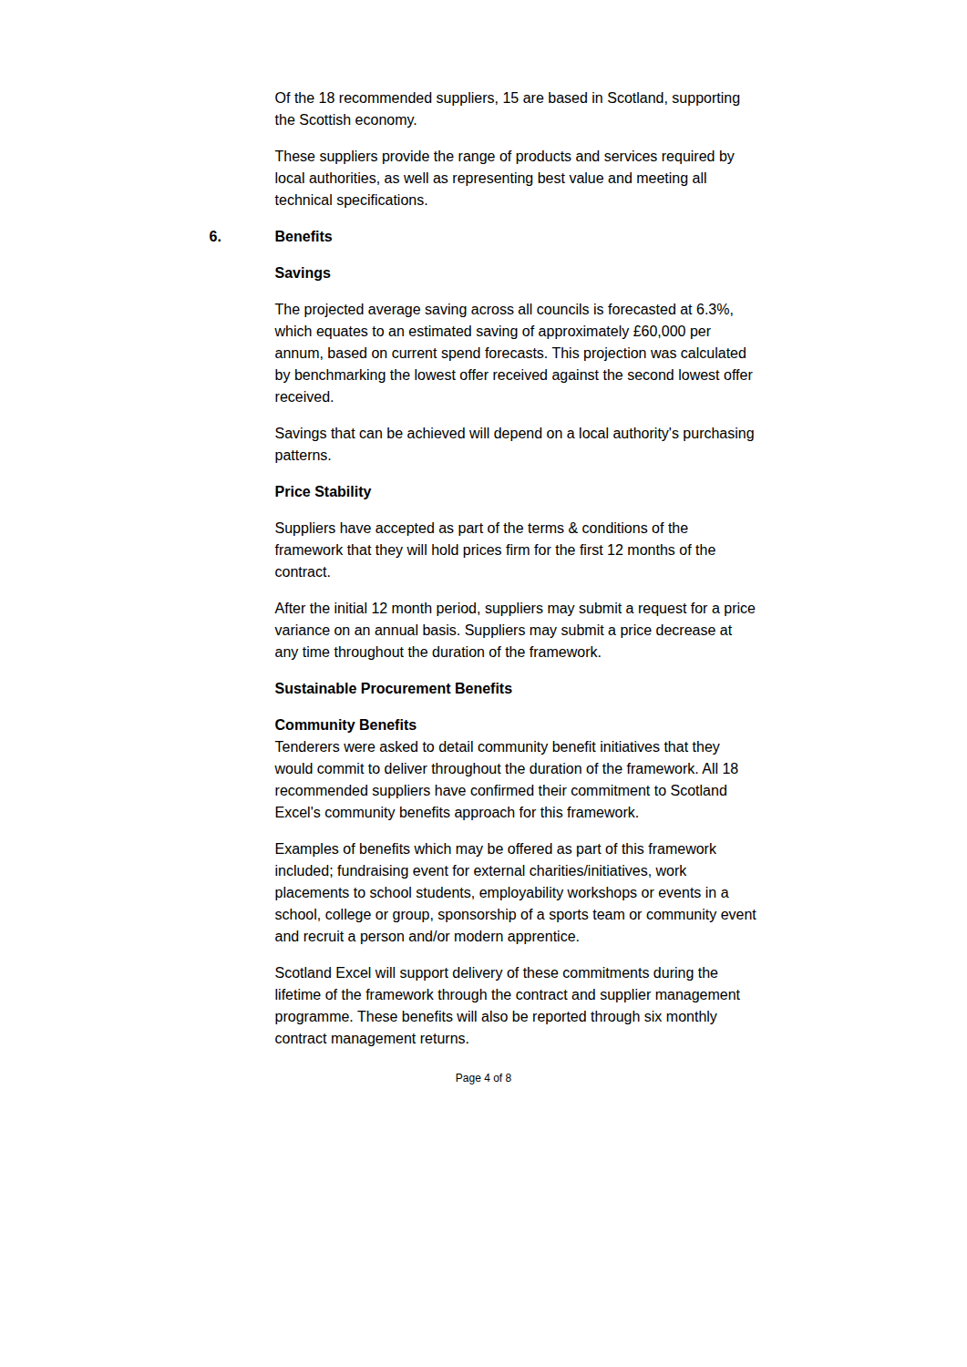Of the 18 recommended suppliers, 15 are based in Scotland, supporting the Scottish economy.
These suppliers provide the range of products and services required by local authorities, as well as representing best value and meeting all technical specifications.
6.
Benefits
Savings
The projected average saving across all councils is forecasted at 6.3%, which equates to an estimated saving of approximately £60,000 per annum, based on current spend forecasts. This projection was calculated by benchmarking the lowest offer received against the second lowest offer received.
Savings that can be achieved will depend on a local authority's purchasing patterns.
Price Stability
Suppliers have accepted as part of the terms & conditions of the framework that they will hold prices firm for the first 12 months of the contract.
After the initial 12 month period, suppliers may submit a request for a price variance on an annual basis. Suppliers may submit a price decrease at any time throughout the duration of the framework.
Sustainable Procurement Benefits
Community Benefits
Tenderers were asked to detail community benefit initiatives that they would commit to deliver throughout the duration of the framework. All 18 recommended suppliers have confirmed their commitment to Scotland Excel's community benefits approach for this framework.
Examples of benefits which may be offered as part of this framework included; fundraising event for external charities/initiatives, work placements to school students, employability workshops or events in a school, college or group, sponsorship of a sports team or community event and recruit a person and/or modern apprentice.
Scotland Excel will support delivery of these commitments during the lifetime of the framework through the contract and supplier management programme. These benefits will also be reported through six monthly contract management returns.
Page 4 of 8